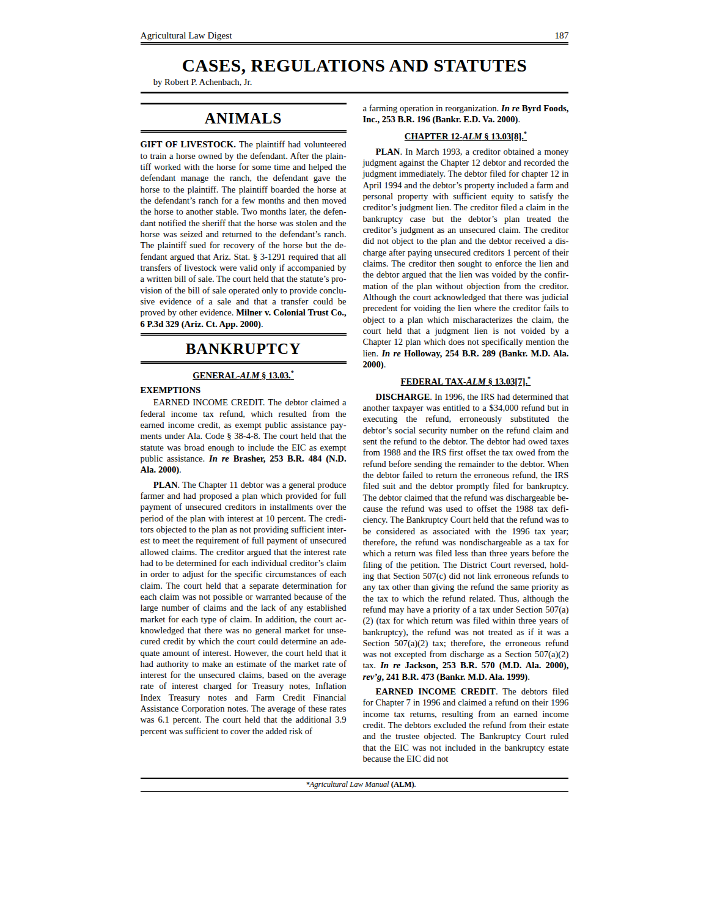Agricultural Law Digest 187
CASES, REGULATIONS AND STATUTES
by Robert P. Achenbach, Jr.
ANIMALS
GIFT OF LIVESTOCK. The plaintiff had volunteered to train a horse owned by the defendant. After the plaintiff worked with the horse for some time and helped the defendant manage the ranch, the defendant gave the horse to the plaintiff. The plaintiff boarded the horse at the defendant’s ranch for a few months and then moved the horse to another stable. Two months later, the defendant notified the sheriff that the horse was stolen and the horse was seized and returned to the defendant’s ranch. The plaintiff sued for recovery of the horse but the defendant argued that Ariz. Stat. § 3-1291 required that all transfers of livestock were valid only if accompanied by a written bill of sale. The court held that the statute’s provision of the bill of sale operated only to provide conclusive evidence of a sale and that a transfer could be proved by other evidence. Milner v. Colonial Trust Co., 6 P.3d 329 (Ariz. Ct. App. 2000).
BANKRUPTCY
GENERAL-ALM § 13.03.*
EXEMPTIONS
EARNED INCOME CREDIT. The debtor claimed a federal income tax refund, which resulted from the earned income credit, as exempt public assistance payments under Ala. Code § 38-4-8. The court held that the statute was broad enough to include the EIC as exempt public assistance. In re Brasher, 253 B.R. 484 (N.D. Ala. 2000).
PLAN. The Chapter 11 debtor was a general produce farmer and had proposed a plan which provided for full payment of unsecured creditors in installments over the period of the plan with interest at 10 percent. The creditors objected to the plan as not providing sufficient interest to meet the requirement of full payment of unsecured allowed claims. The creditor argued that the interest rate had to be determined for each individual creditor’s claim in order to adjust for the specific circumstances of each claim. The court held that a separate determination for each claim was not possible or warranted because of the large number of claims and the lack of any established market for each type of claim. In addition, the court acknowledged that there was no general market for unsecured credit by which the court could determine an adequate amount of interest. However, the court held that it had authority to make an estimate of the market rate of interest for the unsecured claims, based on the average rate of interest charged for Treasury notes, Inflation Index Treasury notes and Farm Credit Financial Assistance Corporation notes. The average of these rates was 6.1 percent. The court held that the additional 3.9 percent was sufficient to cover the added risk of
a farming operation in reorganization. In re Byrd Foods, Inc., 253 B.R. 196 (Bankr. E.D. Va. 2000).
CHAPTER 12-ALM § 13.03[8].*
PLAN. In March 1993, a creditor obtained a money judgment against the Chapter 12 debtor and recorded the judgment immediately. The debtor filed for chapter 12 in April 1994 and the debtor’s property included a farm and personal property with sufficient equity to satisfy the creditor’s judgment lien. The creditor filed a claim in the bankruptcy case but the debtor’s plan treated the creditor’s judgment as an unsecured claim. The creditor did not object to the plan and the debtor received a discharge after paying unsecured creditors 1 percent of their claims. The creditor then sought to enforce the lien and the debtor argued that the lien was voided by the confirmation of the plan without objection from the creditor. Although the court acknowledged that there was judicial precedent for voiding the lien where the creditor fails to object to a plan which mischaracterizes the claim, the court held that a judgment lien is not voided by a Chapter 12 plan which does not specifically mention the lien. In re Holloway, 254 B.R. 289 (Bankr. M.D. Ala. 2000).
FEDERAL TAX-ALM § 13.03[7].*
DISCHARGE. In 1996, the IRS had determined that another taxpayer was entitled to a $34,000 refund but in executing the refund, erroneously substituted the debtor’s social security number on the refund claim and sent the refund to the debtor. The debtor had owed taxes from 1988 and the IRS first offset the tax owed from the refund before sending the remainder to the debtor. When the debtor failed to return the erroneous refund, the IRS filed suit and the debtor promptly filed for bankruptcy. The debtor claimed that the refund was dischargeable because the refund was used to offset the 1988 tax deficiency. The Bankruptcy Court held that the refund was to be considered as associated with the 1996 tax year; therefore, the refund was nondischargeable as a tax for which a return was filed less than three years before the filing of the petition. The District Court reversed, holding that Section 507(c) did not link erroneous refunds to any tax other than giving the refund the same priority as the tax to which the refund related. Thus, although the refund may have a priority of a tax under Section 507(a)(2) (tax for which return was filed within three years of bankruptcy), the refund was not treated as if it was a Section 507(a)(2) tax; therefore, the erroneous refund was not excepted from discharge as a Section 507(a)(2) tax. In re Jackson, 253 B.R. 570 (M.D. Ala. 2000), rev’g, 241 B.R. 473 (Bankr. M.D. Ala. 1999).
EARNED INCOME CREDIT. The debtors filed for Chapter 7 in 1996 and claimed a refund on their 1996 income tax returns, resulting from an earned income credit. The debtors excluded the refund from their estate and the trustee objected. The Bankruptcy Court ruled that the EIC was not included in the bankruptcy estate because the EIC did not
*Agricultural Law Manual (ALM).